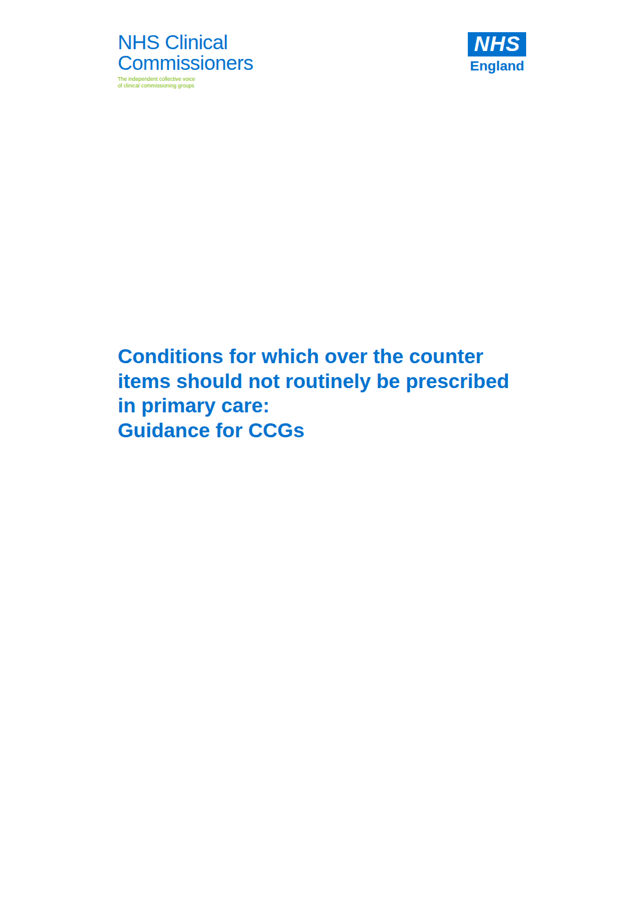NHS Clinical Commissioners
The independent collective voice
of clinical commissioning groups
NHS
England
Conditions for which over the counter items should not routinely be prescribed in primary care:
Guidance for CCGs